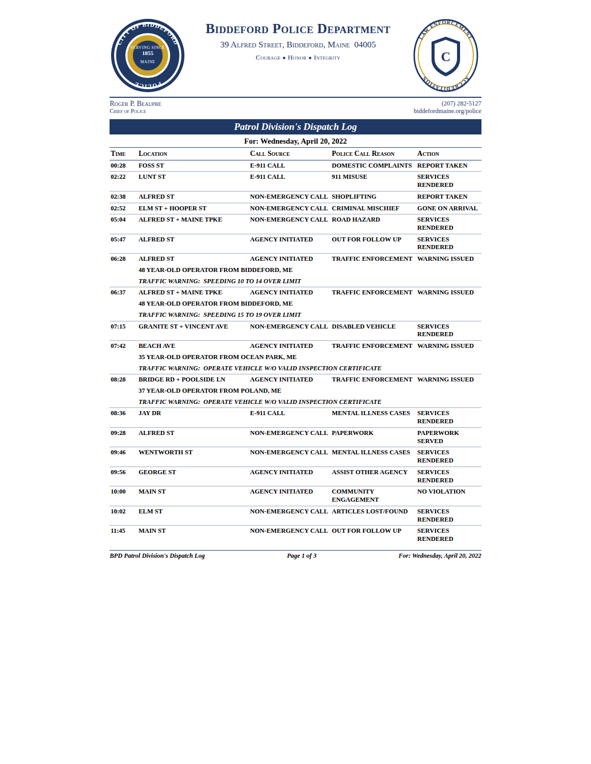CITY OF BIDDEFORD POLICE SERVING SINCE 1855 MAINE
Biddeford Police Department
39 Alfred Street, Biddeford, Maine 04005
Courage ● Honor ● Integrity
LAW ENFORCEMENT ACCREDITATION C
Roger P. Beaupre
Chief of Police
(207) 282-5127
biddefordmaine.org/police
Patrol Division's Dispatch Log
For: Wednesday, April 20, 2022
| Time | Location | Call Source | Police Call Reason | Action |
| --- | --- | --- | --- | --- |
| 00:28 | FOSS ST | E-911 CALL | DOMESTIC COMPLAINTS | REPORT TAKEN |
| 02:22 | LUNT ST | E-911 CALL | 911 MISUSE | SERVICES RENDERED |
| 02:38 | ALFRED ST | NON-EMERGENCY CALL | SHOPLIFTING | REPORT TAKEN |
| 02:52 | ELM ST + HOOPER ST | NON-EMERGENCY CALL | CRIMINAL MISCHIEF | GONE ON ARRIVAL |
| 05:04 | ALFRED ST + MAINE TPKE | NON-EMERGENCY CALL | ROAD HAZARD | SERVICES RENDERED |
| 05:47 | ALFRED ST | AGENCY INITIATED | OUT FOR FOLLOW UP | SERVICES RENDERED |
| 06:28 | ALFRED ST | AGENCY INITIATED | TRAFFIC ENFORCEMENT | WARNING ISSUED |
| | 48 YEAR-OLD OPERATOR FROM BIDDEFORD, ME |
| | TRAFFIC WARNING: SPEEDING 10 TO 14 OVER LIMIT |
| 06:37 | ALFRED ST + MAINE TPKE | AGENCY INITIATED | TRAFFIC ENFORCEMENT | WARNING ISSUED |
| | 48 YEAR-OLD OPERATOR FROM BIDDEFORD, ME |
| | TRAFFIC WARNING: SPEEDING 15 TO 19 OVER LIMIT |
| 07:15 | GRANITE ST + VINCENT AVE | NON-EMERGENCY CALL | DISABLED VEHICLE | SERVICES RENDERED |
| 07:42 | BEACH AVE | AGENCY INITIATED | TRAFFIC ENFORCEMENT | WARNING ISSUED |
| | 35 YEAR-OLD OPERATOR FROM OCEAN PARK, ME |
| | TRAFFIC WARNING: OPERATE VEHICLE W/O VALID INSPECTION CERTIFICATE |
| 08:28 | BRIDGE RD + POOLSIDE LN | AGENCY INITIATED | TRAFFIC ENFORCEMENT | WARNING ISSUED |
| | 37 YEAR-OLD OPERATOR FROM POLAND, ME |
| | TRAFFIC WARNING: OPERATE VEHICLE W/O VALID INSPECTION CERTIFICATE |
| 08:36 | JAY DR | E-911 CALL | MENTAL ILLNESS CASES | SERVICES RENDERED |
| 09:28 | ALFRED ST | NON-EMERGENCY CALL | PAPERWORK | PAPERWORK SERVED |
| 09:46 | WENTWORTH ST | NON-EMERGENCY CALL | MENTAL ILLNESS CASES | SERVICES RENDERED |
| 09:56 | GEORGE ST | AGENCY INITIATED | ASSIST OTHER AGENCY | SERVICES RENDERED |
| 10:00 | MAIN ST | AGENCY INITIATED | COMMUNITY ENGAGEMENT | NO VIOLATION |
| 10:02 | ELM ST | NON-EMERGENCY CALL | ARTICLES LOST/FOUND | SERVICES RENDERED |
| 11:45 | MAIN ST | NON-EMERGENCY CALL | OUT FOR FOLLOW UP | SERVICES RENDERED |
BPD Patrol Division's Dispatch Log
Page 1 of 3
For: Wednesday, April 20, 2022